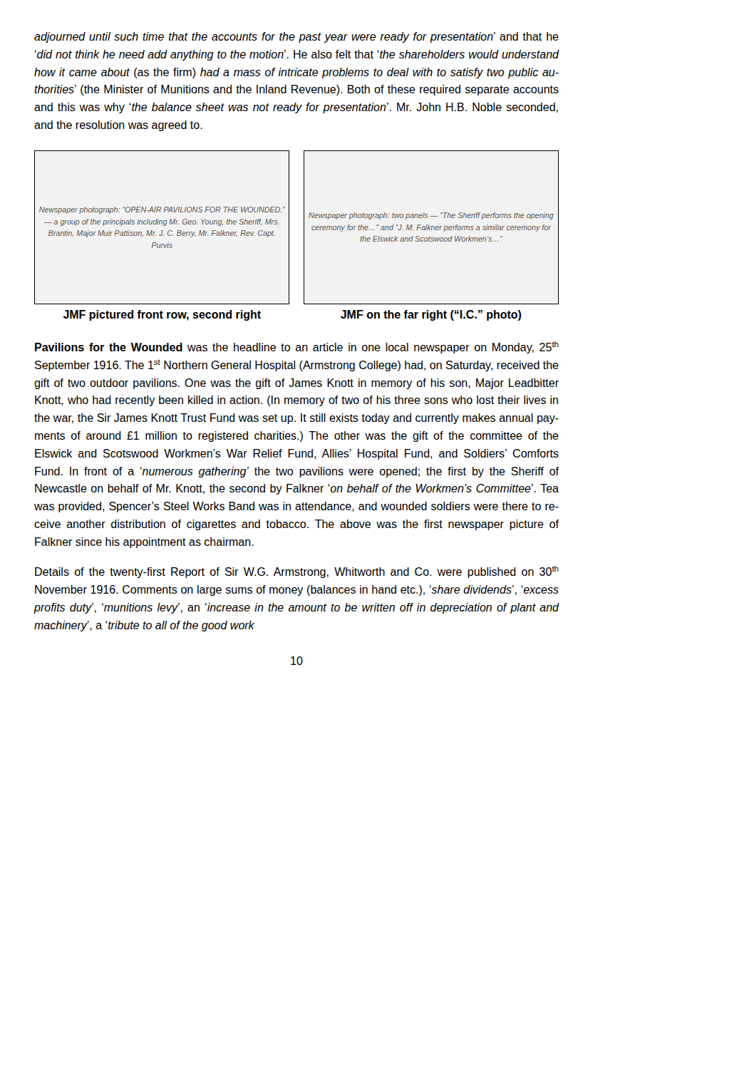adjourned until such time that the accounts for the past year were ready for presentation’ and that he ‘did not think he need add anything to the motion’. He also felt that ‘the shareholders would understand how it came about (as the firm) had a mass of intricate problems to deal with to satisfy two public authorities’ (the Minister of Munitions and the Inland Revenue). Both of these required separate accounts and this was why ‘the balance sheet was not ready for presentation’. Mr. John H.B. Noble seconded, and the resolution was agreed to.
Newspaper photograph: “OPEN-AIR PAVILIONS FOR THE WOUNDED.” — a group of the principals including Mr. Geo. Young, the Sheriff, Mrs. Brantin, Major Muir Pattison, Mr. J. C. Berry, Mr. Falkner, Rev. Capt. Purvis
Newspaper photograph: two panels — “The Sheriff performs the opening ceremony for the…” and “J. M. Falkner performs a similar ceremony for the Elswick and Scotswood Workmen’s…”
JMF pictured front row, second right
JMF on the far right (“I.C.” photo)
Pavilions for the Wounded was the headline to an article in one local newspaper on Monday, 25th September 1916. The 1st Northern General Hospital (Armstrong College) had, on Saturday, received the gift of two outdoor pavilions. One was the gift of James Knott in memory of his son, Major Leadbitter Knott, who had recently been killed in action. (In memory of two of his three sons who lost their lives in the war, the Sir James Knott Trust Fund was set up. It still exists today and currently makes annual payments of around £1 million to registered charities.) The other was the gift of the committee of the Elswick and Scotswood Workmen’s War Relief Fund, Allies’ Hospital Fund, and Soldiers’ Comforts Fund. In front of a ‘numerous gathering’ the two pavilions were opened; the first by the Sheriff of Newcastle on behalf of Mr. Knott, the second by Falkner ‘on behalf of the Workmen’s Committee’. Tea was provided, Spencer’s Steel Works Band was in attendance, and wounded soldiers were there to receive another distribution of cigarettes and tobacco. The above was the first newspaper picture of Falkner since his appointment as chairman.
Details of the twenty-first Report of Sir W.G. Armstrong, Whitworth and Co. were published on 30th November 1916. Comments on large sums of money (balances in hand etc.), ‘share dividends’, ‘excess profits duty’, ‘munitions levy’, an ‘increase in the amount to be written off in depreciation of plant and machinery’, a ‘tribute to all of the good work
10